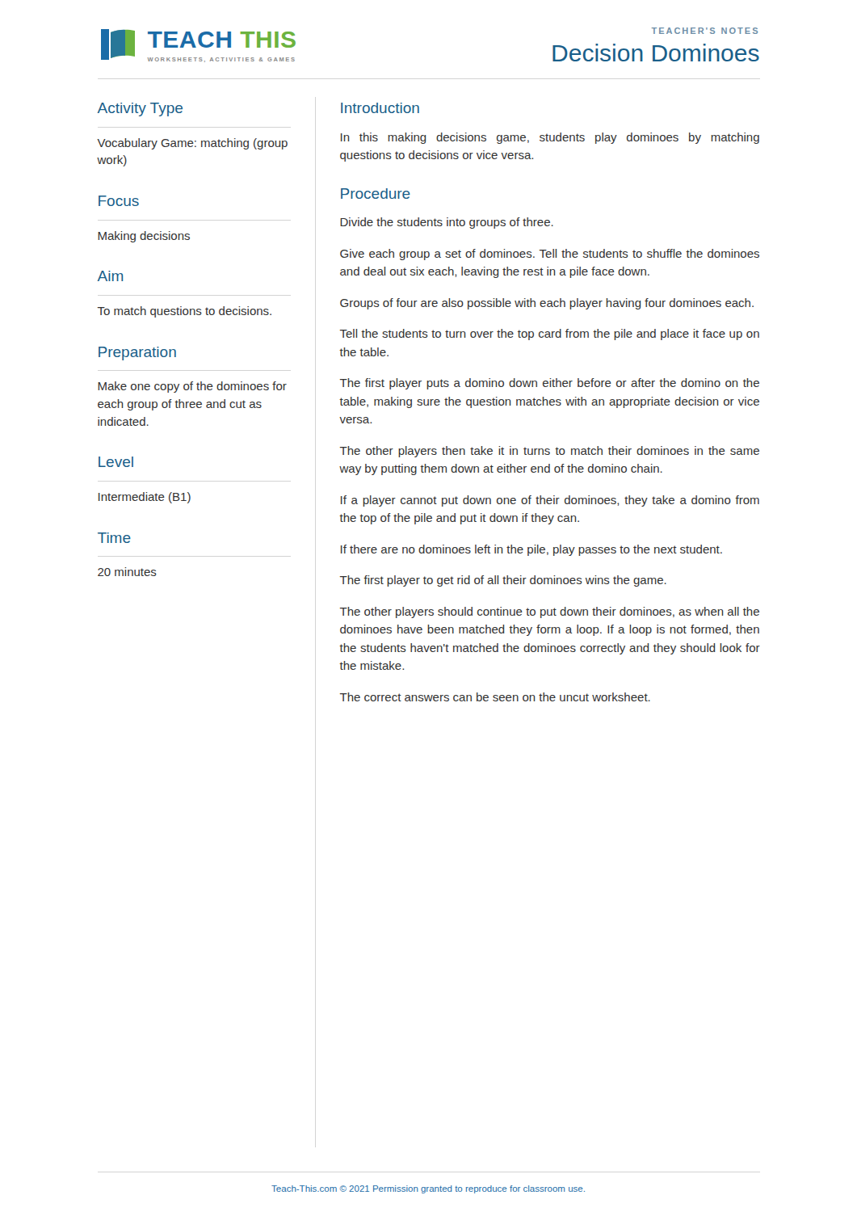TEACH THIS
WORKSHEETS, ACTIVITIES & GAMES
Teacher's Notes
Decision Dominoes
Activity Type
Vocabulary Game: matching (group work)
Focus
Making decisions
Aim
To match questions to decisions.
Preparation
Make one copy of the dominoes for each group of three and cut as indicated.
Level
Intermediate (B1)
Time
20 minutes
Introduction
In this making decisions game, students play dominoes by matching questions to decisions or vice versa.
Procedure
Divide the students into groups of three.
Give each group a set of dominoes. Tell the students to shuffle the dominoes and deal out six each, leaving the rest in a pile face down.
Groups of four are also possible with each player having four dominoes each.
Tell the students to turn over the top card from the pile and place it face up on the table.
The first player puts a domino down either before or after the domino on the table, making sure the question matches with an appropriate decision or vice versa.
The other players then take it in turns to match their dominoes in the same way by putting them down at either end of the domino chain.
If a player cannot put down one of their dominoes, they take a domino from the top of the pile and put it down if they can.
If there are no dominoes left in the pile, play passes to the next student.
The first player to get rid of all their dominoes wins the game.
The other players should continue to put down their dominoes, as when all the dominoes have been matched they form a loop. If a loop is not formed, then the students haven't matched the dominoes correctly and they should look for the mistake.
The correct answers can be seen on the uncut worksheet.
Teach-This.com © 2021 Permission granted to reproduce for classroom use.